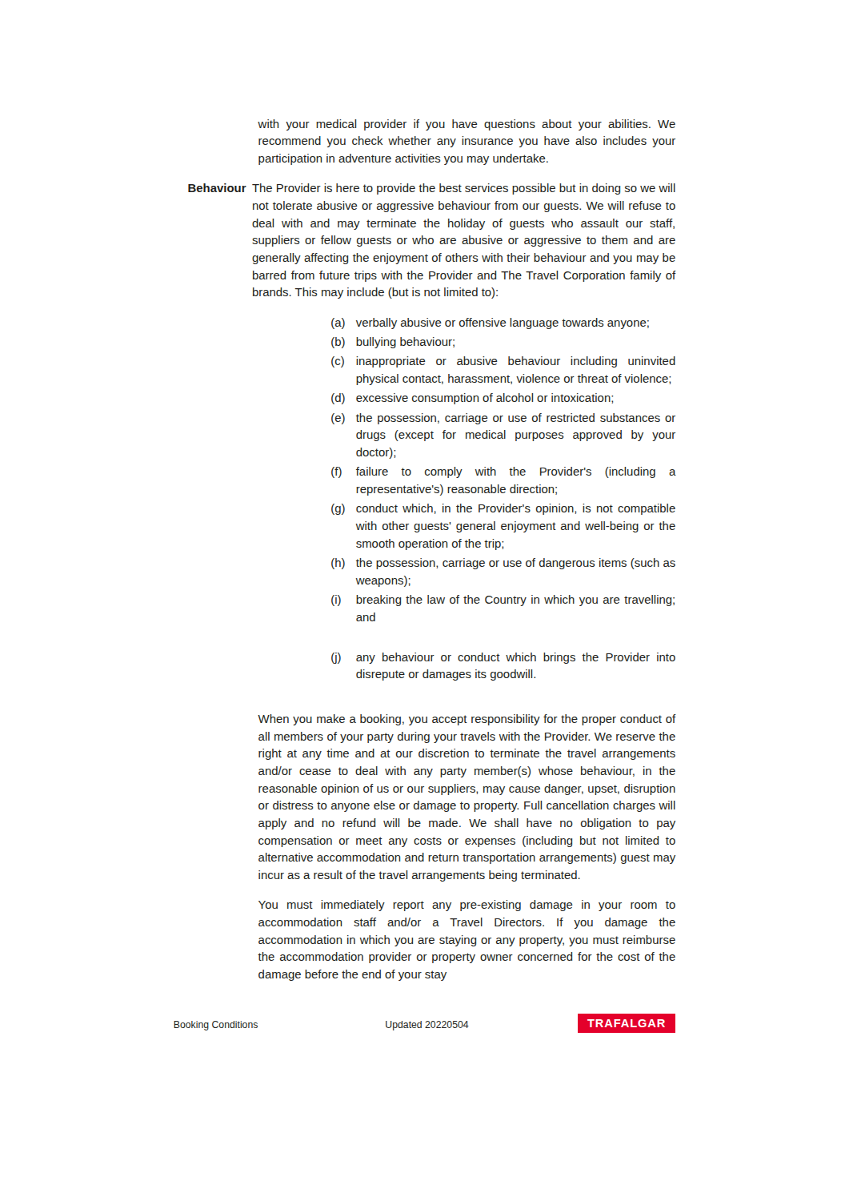with your medical provider if you have questions about your abilities. We recommend you check whether any insurance you have also includes your participation in adventure activities you may undertake.
Behaviour
The Provider is here to provide the best services possible but in doing so we will not tolerate abusive or aggressive behaviour from our guests. We will refuse to deal with and may terminate the holiday of guests who assault our staff, suppliers or fellow guests or who are abusive or aggressive to them and are generally affecting the enjoyment of others with their behaviour and you may be barred from future trips with the Provider and The Travel Corporation family of brands. This may include (but is not limited to):
(a) verbally abusive or offensive language towards anyone;
(b) bullying behaviour;
(c) inappropriate or abusive behaviour including uninvited physical contact, harassment, violence or threat of violence;
(d) excessive consumption of alcohol or intoxication;
(e) the possession, carriage or use of restricted substances or drugs (except for medical purposes approved by your doctor);
(f) failure to comply with the Provider's (including a representative's) reasonable direction;
(g) conduct which, in the Provider's opinion, is not compatible with other guests' general enjoyment and well-being or the smooth operation of the trip;
(h) the possession, carriage or use of dangerous items (such as weapons);
(i) breaking the law of the Country in which you are travelling; and
(j) any behaviour or conduct which brings the Provider into disrepute or damages its goodwill.
When you make a booking, you accept responsibility for the proper conduct of all members of your party during your travels with the Provider. We reserve the right at any time and at our discretion to terminate the travel arrangements and/or cease to deal with any party member(s) whose behaviour, in the reasonable opinion of us or our suppliers, may cause danger, upset, disruption or distress to anyone else or damage to property. Full cancellation charges will apply and no refund will be made. We shall have no obligation to pay compensation or meet any costs or expenses (including but not limited to alternative accommodation and return transportation arrangements) guest may incur as a result of the travel arrangements being terminated.
You must immediately report any pre-existing damage in your room to accommodation staff and/or a Travel Directors. If you damage the accommodation in which you are staying or any property, you must reimburse the accommodation provider or property owner concerned for the cost of the damage before the end of your stay
Booking Conditions
Updated 20220504
TRAFALGAR